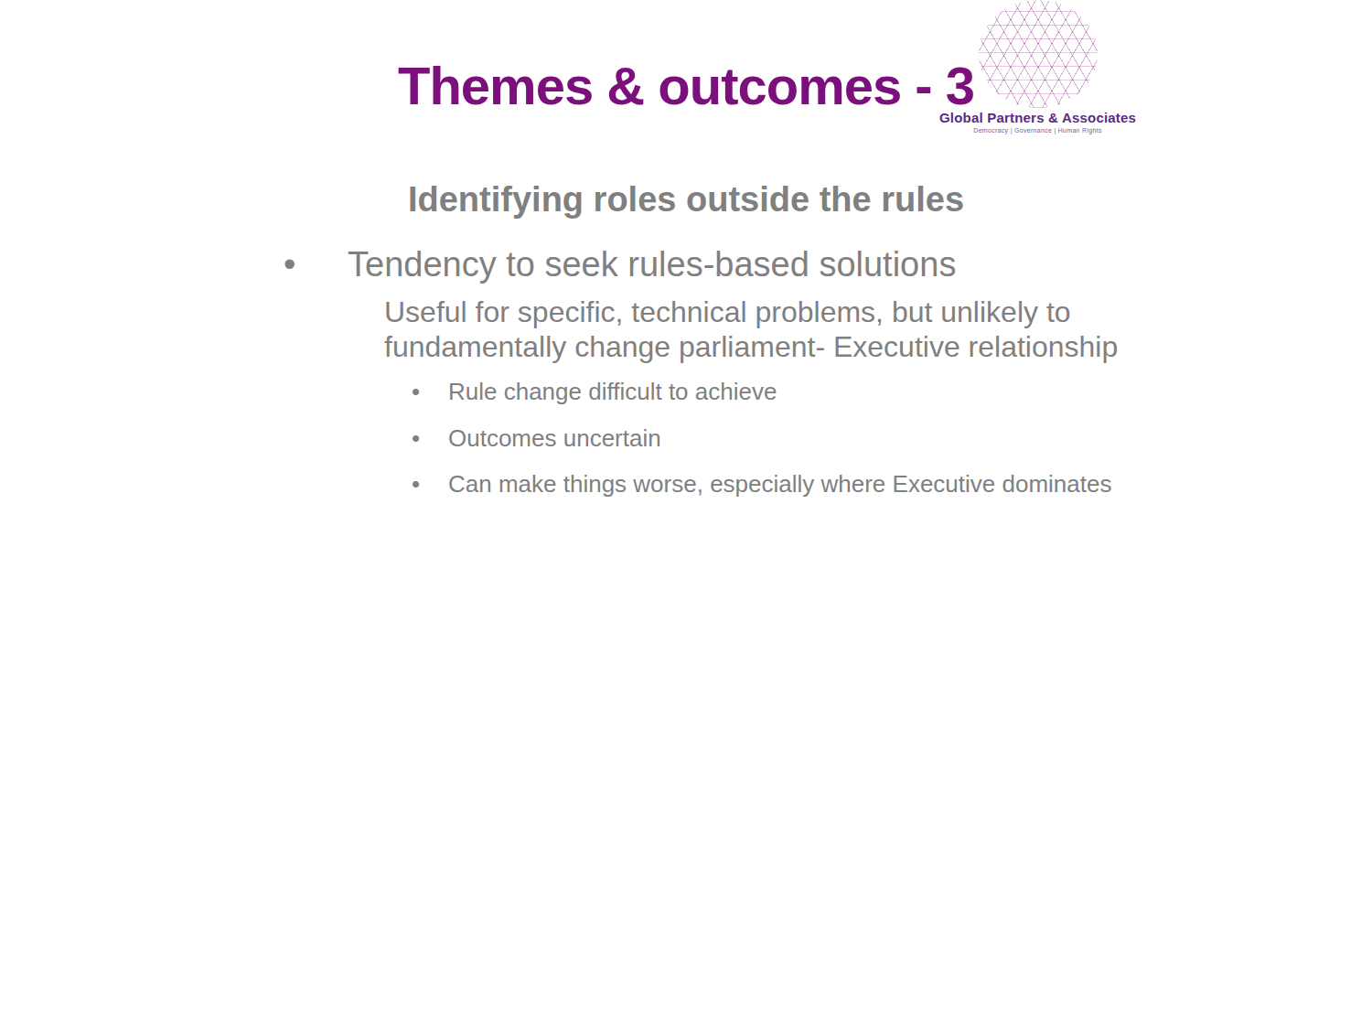Global Partners & Associates
Democracy | Governance | Human Rights
Themes & outcomes - 3
Identifying roles outside the rules
Tendency to seek rules-based solutions
Useful for specific, technical problems, but unlikely to fundamentally change parliament- Executive relationship
Rule change difficult to achieve
Outcomes uncertain
Can make things worse, especially where Executive dominates